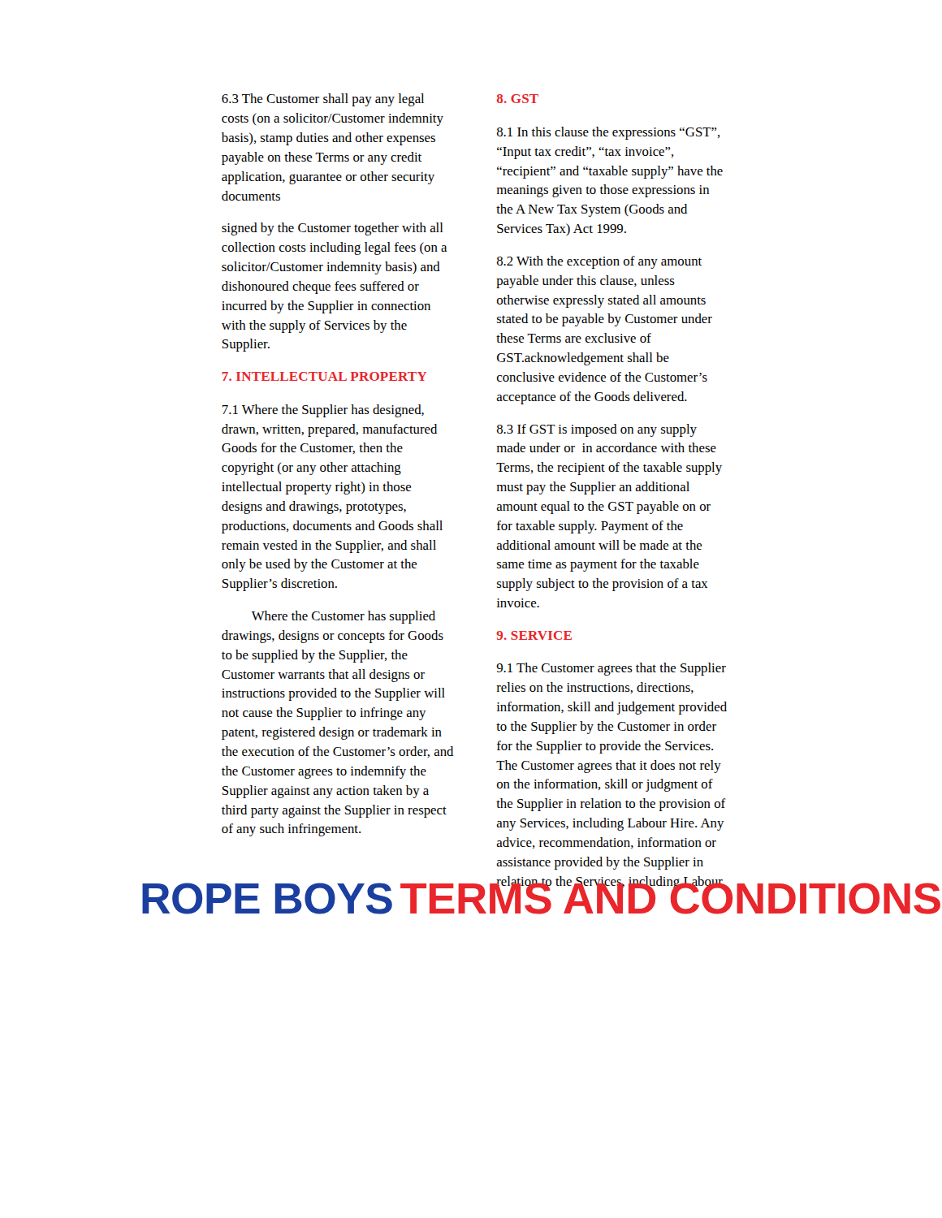6.3 The Customer shall pay any legal costs (on a solicitor/Customer indemnity basis), stamp duties and other expenses payable on these Terms or any credit application, guarantee or other security documents
signed by the Customer together with all collection costs including legal fees (on a solicitor/Customer indemnity basis) and dishonoured cheque fees suffered or incurred by the Supplier in connection with the supply of Services by the Supplier.
7. INTELLECTUAL PROPERTY
7.1 Where the Supplier has designed, drawn, written, prepared, manufactured Goods for the Customer, then the copyright (or any other attaching intellectual property right) in those designs and drawings, prototypes, productions, documents and Goods shall remain vested in the Supplier, and shall only be used by the Customer at the Supplier’s discretion.
Where the Customer has supplied drawings, designs or concepts for Goods to be supplied by the Supplier, the Customer warrants that all designs or instructions provided to the Supplier will not cause the Supplier to infringe any patent, registered design or trademark in the execution of the Customer’s order, and the Customer agrees to indemnify the Supplier against any action taken by a third party against the Supplier in respect of any such infringement.
8. GST
8.1 In this clause the expressions “GST”, “Input tax credit”, “tax invoice”, “recipient” and “taxable supply” have the meanings given to those expressions in the A New Tax System (Goods and Services Tax) Act 1999.
8.2 With the exception of any amount payable under this clause, unless otherwise expressly stated all amounts stated to be payable by Customer under these Terms are exclusive of GST.acknowledgement shall be conclusive evidence of the Customer’s acceptance of the Goods delivered.
8.3 If GST is imposed on any supply made under or in accordance with these Terms, the recipient of the taxable supply must pay the Supplier an additional amount equal to the GST payable on or for taxable supply. Payment of the additional amount will be made at the same time as payment for the taxable supply subject to the provision of a tax invoice.
9. SERVICE
9.1 The Customer agrees that the Supplier relies on the instructions, directions, information, skill and judgement provided to the Supplier by the Customer in order for the Supplier to provide the Services. The Customer agrees that it does not rely on the information, skill or judgment of the Supplier in relation to the provision of any Services, including Labour Hire. Any advice, recommendation, information or assistance provided by the Supplier in relation to the Services, including Labour
ROPE BOYS TERMS AND CONDITIONS